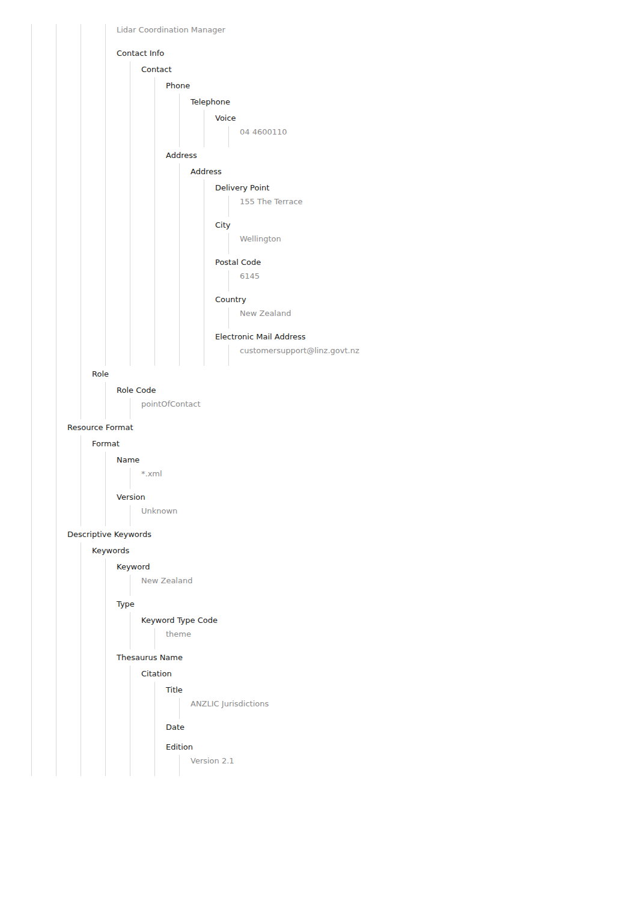Lidar Coordination Manager
Contact Info
Contact
Phone
Telephone
Voice
04 4600110
Address
Address
Delivery Point
155 The Terrace
City
Wellington
Postal Code
6145
Country
New Zealand
Electronic Mail Address
customersupport@linz.govt.nz
Role
Role Code
pointOfContact
Resource Format
Format
Name
*.xml
Version
Unknown
Descriptive Keywords
Keywords
Keyword
New Zealand
Type
Keyword Type Code
theme
Thesaurus Name
Citation
Title
ANZLIC Jurisdictions
Date
Edition
Version 2.1